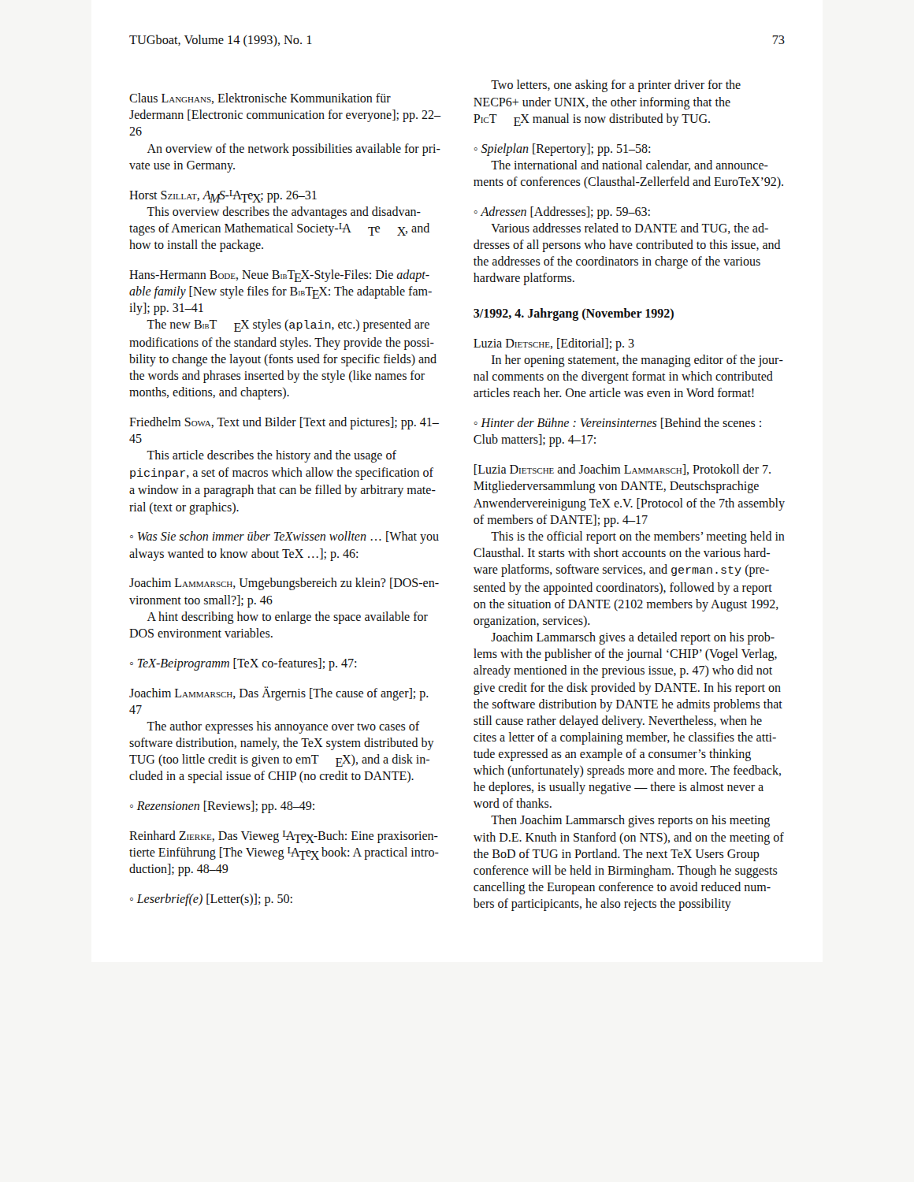TUGboat, Volume 14 (1993), No. 1 73
Claus Langhans, Elektronische Kommunikation für Jedermann [Electronic communication for everyone]; pp. 22–26
An overview of the network possibilities available for private use in Germany.
Horst Szillat, Am S-LAtex; pp. 26–31
This overview describes the advantages and disadvantages of American Mathematical Society-LAtex, and how to install the package.
Hans-Hermann Bode, Neue Bib Te X-Style-Files: Die adaptable family [New style files for Bib Te X: The adaptable family]; pp. 31–41
The new Bib Te X styles (aplain, etc.) presented are modifications of the standard styles. They provide the possibility to change the layout (fonts used for specific fields) and the words and phrases inserted by the style (like names for months, editions, and chapters).
Friedhelm Sowa, Text und Bilder [Text and pictures]; pp. 41–45
This article describes the history and the usage of picinpar, a set of macros which allow the specification of a window in a paragraph that can be filled by arbitrary material (text or graphics).
Was Sie schon immer über Te Xwissen wollten … [What you always wanted to know about Te X …]; p. 46:
Joachim Lammarsch, Umgebungsbereich zu klein? [DOS-environment too small?]; p. 46
A hint describing how to enlarge the space available for DOS environment variables.
Te X-Beiprogramm [Te X co-features]; p. 47:
Joachim Lammarsch, Das Ärgernis [The cause of anger]; p. 47
The author expresses his annoyance over two cases of software distribution, namely, the Te X system distributed by TUG (too little credit is given to emTe X), and a disk included in a special issue of CHIP (no credit to DANTE).
Rezensionen [Reviews]; pp. 48–49:
Reinhard Zierke, Das Vieweg LAtex-Buch: Eine praxisorientierte Einführung [The Vieweg LAtex book: A practical introduction]; pp. 48–49
Leserbrief(e) [Letter(s)]; p. 50:
Two letters, one asking for a printer driver for the NECP6+ under UNIX, the other informing that the Pic Te X manual is now distributed by TUG.
Spielplan [Repertory]; pp. 51–58:
The international and national calendar, and announcements of conferences (Clausthal-Zellerfeld and EuroTe X’92).
Adressen [Addresses]; pp. 59–63:
Various addresses related to DANTE and TUG, the addresses of all persons who have contributed to this issue, and the addresses of the coordinators in charge of the various hardware platforms.
3/1992, 4. Jahrgang (November 1992)
Luzia Dietsche, [Editorial]; p. 3
In her opening statement, the managing editor of the journal comments on the divergent format in which contributed articles reach her. One article was even in Word format!
Hinter der Bühne : Vereinsinternes [Behind the scenes : Club matters]; pp. 4–17:
[Luzia Dietsche and Joachim Lammarsch], Protokoll der 7. Mitgliederversammlung von DANTE, Deutschsprachige Anwendervereinigung Te X e.V. [Protocol of the 7th assembly of members of DANTE]; pp. 4–17
This is the official report on the members’ meeting held in Clausthal. It starts with short accounts on the various hardware platforms, software services, and german.sty (presented by the appointed coordinators), followed by a report on the situation of DANTE (2102 members by August 1992, organization, services).
Joachim Lammarsch gives a detailed report on his problems with the publisher of the journal ‘CHIP’ (Vogel Verlag, already mentioned in the previous issue, p. 47) who did not give credit for the disk provided by DANTE. In his report on the software distribution by DANTE he admits problems that still cause rather delayed delivery. Nevertheless, when he cites a letter of a complaining member, he classifies the attitude expressed as an example of a consumer’s thinking which (unfortunately) spreads more and more. The feedback, he deplores, is usually negative — there is almost never a word of thanks.
Then Joachim Lammarsch gives reports on his meeting with D.E. Knuth in Stanford (on NTS), and on the meeting of the BoD of TUG in Portland. The next Te X Users Group conference will be held in Birmingham. Though he suggests cancelling the European conference to avoid reduced numbers of participicants, he also rejects the possibility